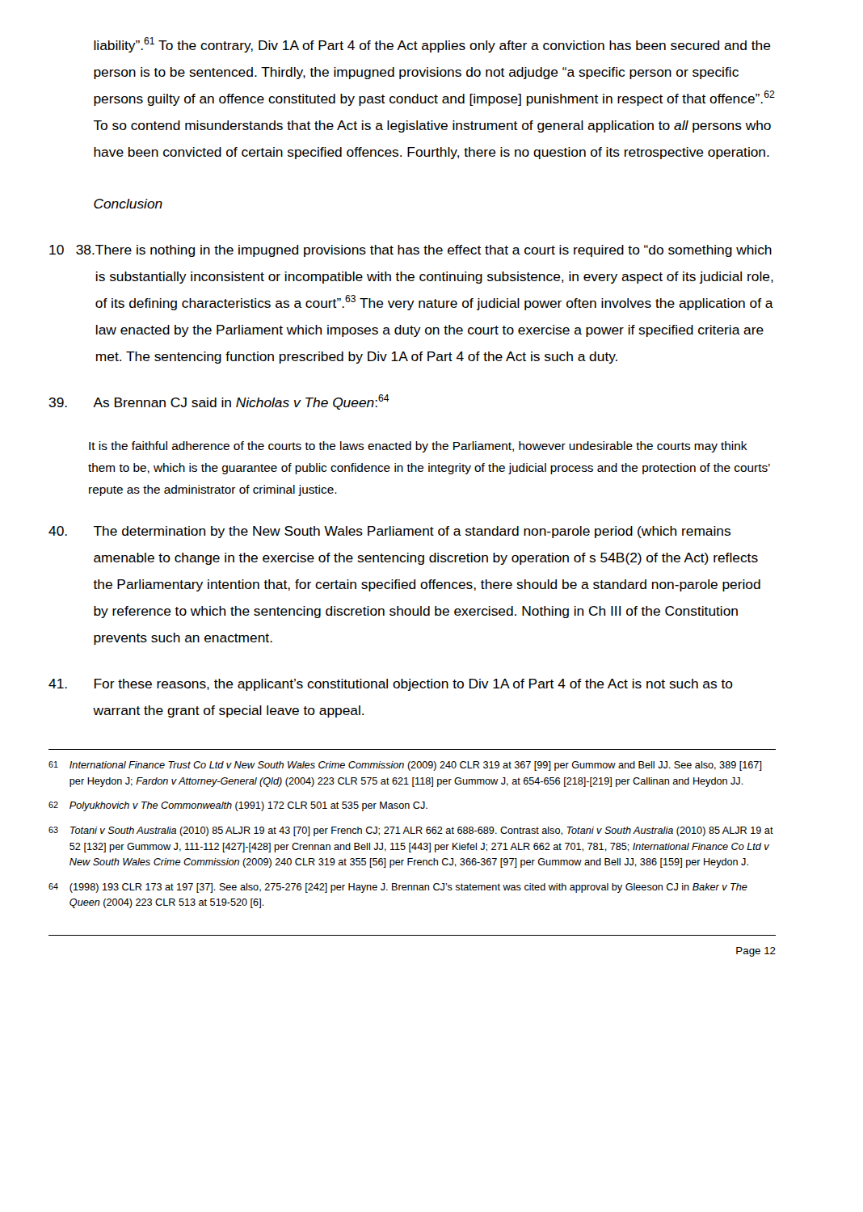liability”.61 To the contrary, Div 1A of Part 4 of the Act applies only after a conviction has been secured and the person is to be sentenced. Thirdly, the impugned provisions do not adjudge “a specific person or specific persons guilty of an offence constituted by past conduct and [impose] punishment in respect of that offence”.62 To so contend misunderstands that the Act is a legislative instrument of general application to all persons who have been convicted of certain specified offences. Fourthly, there is no question of its retrospective operation.
Conclusion
10 38.
There is nothing in the impugned provisions that has the effect that a court is required to “do something which is substantially inconsistent or incompatible with the continuing subsistence, in every aspect of its judicial role, of its defining characteristics as a court”.63 The very nature of judicial power often involves the application of a law enacted by the Parliament which imposes a duty on the court to exercise a power if specified criteria are met. The sentencing function prescribed by Div 1A of Part 4 of the Act is such a duty.
39.
As Brennan CJ said in Nicholas v The Queen:64
It is the faithful adherence of the courts to the laws enacted by the Parliament, however undesirable the courts may think them to be, which is the guarantee of public confidence in the integrity of the judicial process and the protection of the courts’ repute as the administrator of criminal justice.
40.
The determination by the New South Wales Parliament of a standard non-parole period (which remains amenable to change in the exercise of the sentencing discretion by operation of s 54B(2) of the Act) reflects the Parliamentary intention that, for certain specified offences, there should be a standard non-parole period by reference to which the sentencing discretion should be exercised. Nothing in Ch III of the Constitution prevents such an enactment.
41.
For these reasons, the applicant’s constitutional objection to Div 1A of Part 4 of the Act is not such as to warrant the grant of special leave to appeal.
International Finance Trust Co Ltd v New South Wales Crime Commission (2009) 240 CLR 319 at 367 [99] per Gummow and Bell JJ. See also, 389 [167] per Heydon J; Fardon v Attorney-General (Qld) (2004) 223 CLR 575 at 621 [118] per Gummow J, at 654-656 [218]-[219] per Callinan and Heydon JJ.
Polyukhovich v The Commonwealth (1991) 172 CLR 501 at 535 per Mason CJ.
Totani v South Australia (2010) 85 ALJR 19 at 43 [70] per French CJ; 271 ALR 662 at 688-689. Contrast also, Totani v South Australia (2010) 85 ALJR 19 at 52 [132] per Gummow J, 111-112 [427]-[428] per Crennan and Bell JJ, 115 [443] per Kiefel J; 271 ALR 662 at 701, 781, 785; International Finance Co Ltd v New South Wales Crime Commission (2009) 240 CLR 319 at 355 [56] per French CJ, 366-367 [97] per Gummow and Bell JJ, 386 [159] per Heydon J.
(1998) 193 CLR 173 at 197 [37]. See also, 275-276 [242] per Hayne J. Brennan CJ’s statement was cited with approval by Gleeson CJ in Baker v The Queen (2004) 223 CLR 513 at 519-520 [6].
Page 12